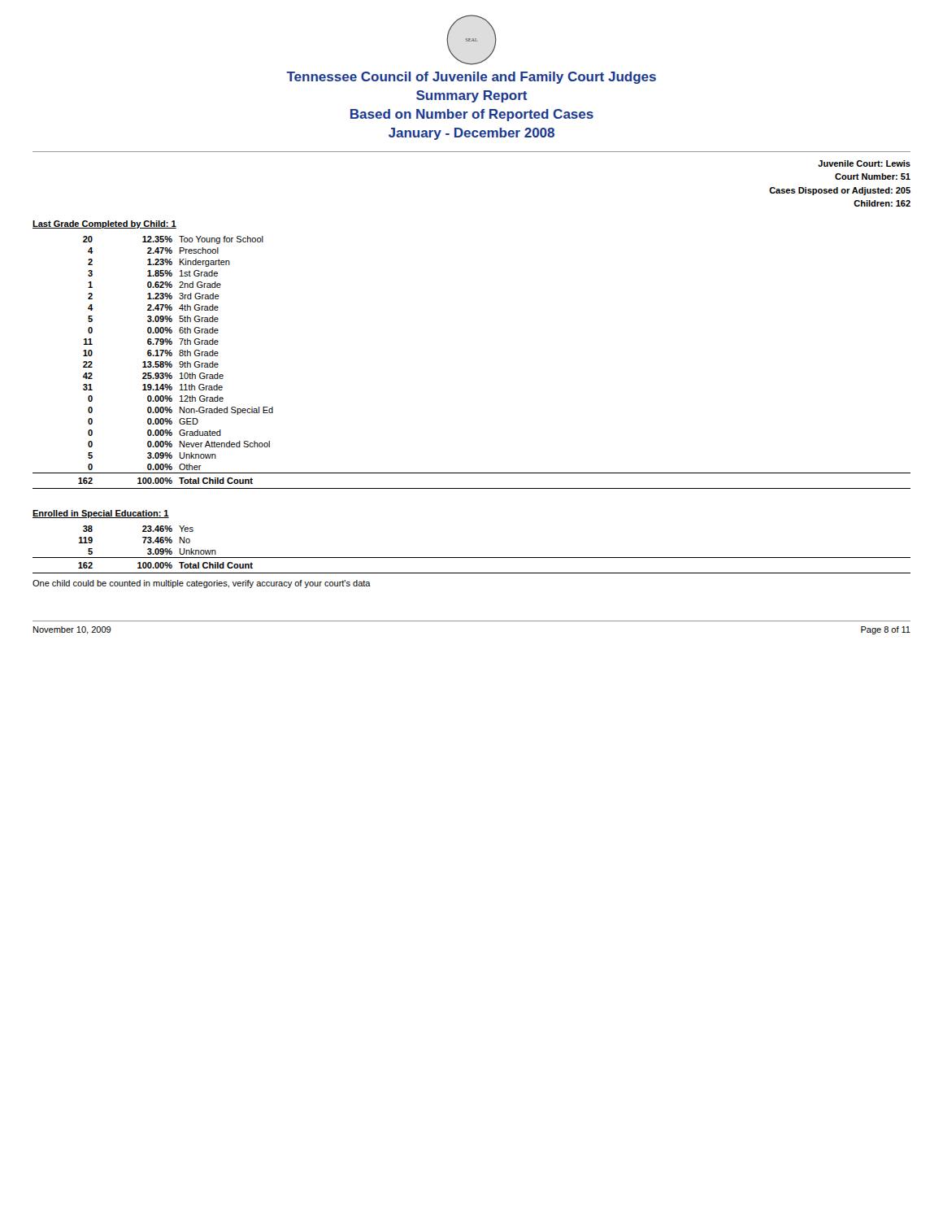Tennessee Council of Juvenile and Family Court Judges
Summary Report
Based on Number of Reported Cases
January - December 2008
Juvenile Court: Lewis
Court Number: 51
Cases Disposed or Adjusted: 205
Children: 162
Last Grade Completed by Child: 1
| 20 | 12.35% | Too Young for School |
| 4 | 2.47% | Preschool |
| 2 | 1.23% | Kindergarten |
| 3 | 1.85% | 1st Grade |
| 1 | 0.62% | 2nd Grade |
| 2 | 1.23% | 3rd Grade |
| 4 | 2.47% | 4th Grade |
| 5 | 3.09% | 5th Grade |
| 0 | 0.00% | 6th Grade |
| 11 | 6.79% | 7th Grade |
| 10 | 6.17% | 8th Grade |
| 22 | 13.58% | 9th Grade |
| 42 | 25.93% | 10th Grade |
| 31 | 19.14% | 11th Grade |
| 0 | 0.00% | 12th Grade |
| 0 | 0.00% | Non-Graded Special Ed |
| 0 | 0.00% | GED |
| 0 | 0.00% | Graduated |
| 0 | 0.00% | Never Attended School |
| 5 | 3.09% | Unknown |
| 0 | 0.00% | Other |
| 162 | 100.00% | Total Child Count |
Enrolled in Special Education: 1
| 38 | 23.46% | Yes |
| 119 | 73.46% | No |
| 5 | 3.09% | Unknown |
| 162 | 100.00% | Total Child Count |
One child could be counted in multiple categories, verify accuracy of your court's data
November 10, 2009 Page 8 of 11